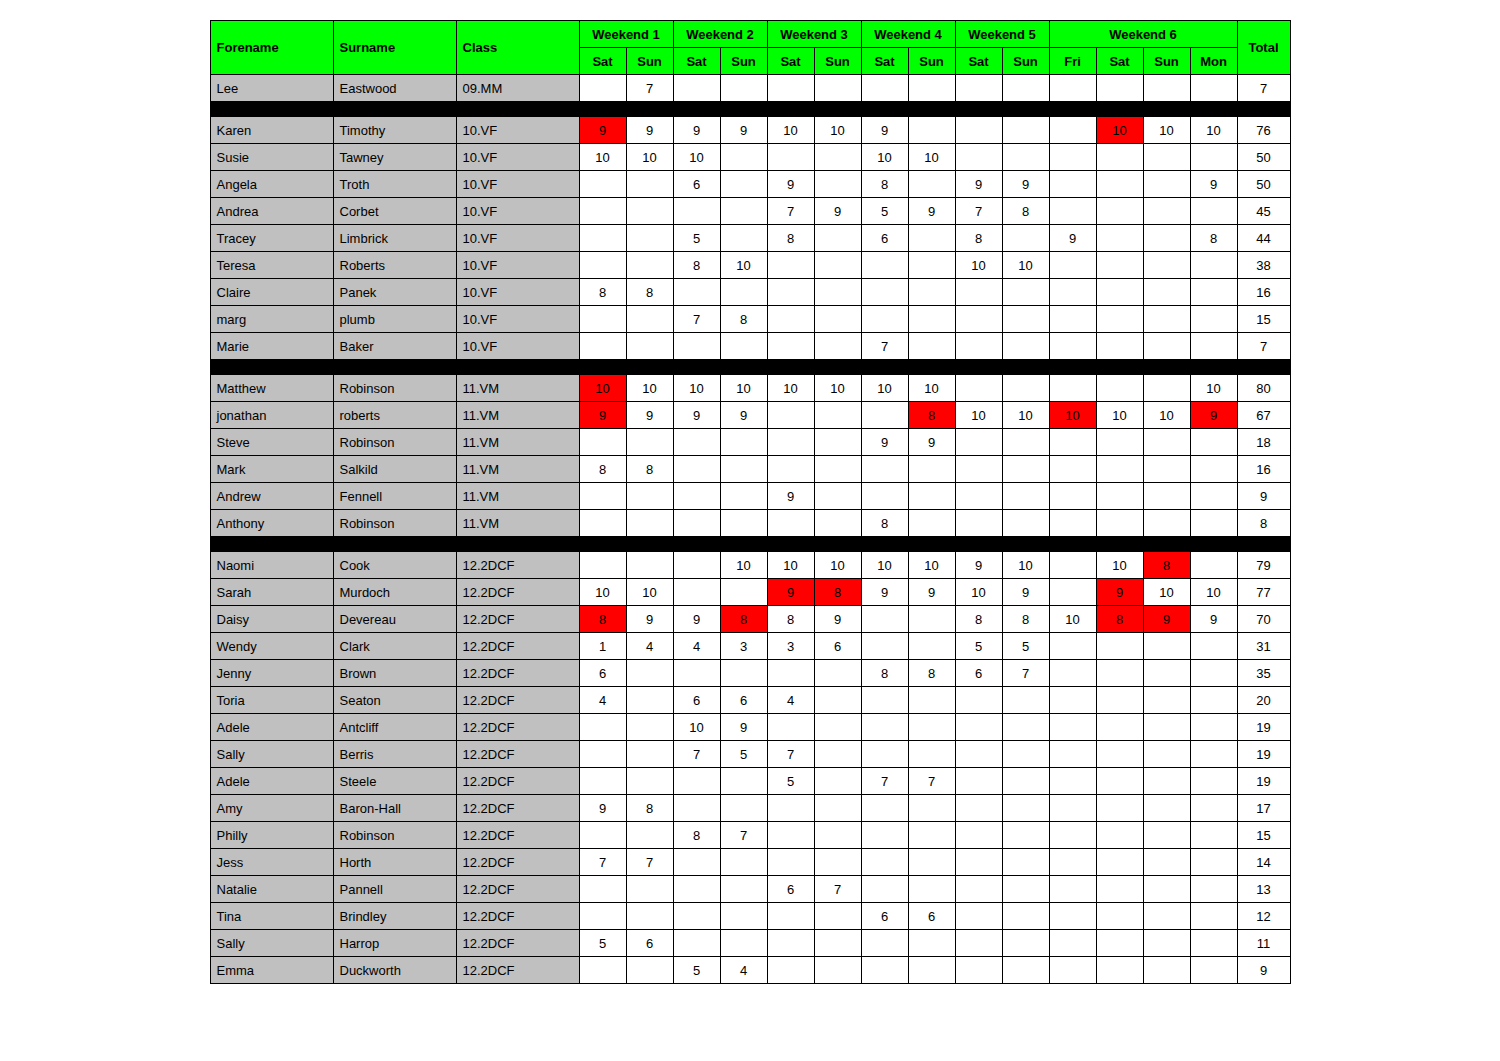| Forename | Surname | Class | Weekend 1 | Weekend 2 | Weekend 3 | Weekend 4 | Weekend 5 | Weekend 6 | Total |
| --- | --- | --- | --- | --- | --- | --- | --- | --- | --- |
| Sat | Sun | Sat | Sun | Sat | Sun | Sat | Sun | Sat | Sun | Fri | Sat | Sun | Mon |
| Lee | Eastwood | 09.MM | | 7 | | | | | | | | | | | | | 7 |
| Karen | Timothy | 10.VF | 9 | 9 | 9 | 9 | 10 | 10 | 9 | | | | | 10 | 10 | 10 | 76 |
| Susie | Tawney | 10.VF | 10 | 10 | 10 | | | | 10 | 10 | | | | | | | 50 |
| Angela | Troth | 10.VF | | | 6 | | 9 | | 8 | | 9 | 9 | | | | 9 | 50 |
| Andrea | Corbet | 10.VF | | | | | 7 | 9 | 5 | 9 | 7 | 8 | | | | | 45 |
| Tracey | Limbrick | 10.VF | | | 5 | | 8 | | 6 | | 8 | | 9 | | | 8 | 44 |
| Teresa | Roberts | 10.VF | | | 8 | 10 | | | | | 10 | 10 | | | | | 38 |
| Claire | Panek | 10.VF | 8 | 8 | | | | | | | | | | | | | 16 |
| marg | plumb | 10.VF | | | 7 | 8 | | | | | | | | | | | 15 |
| Marie | Baker | 10.VF | | | | | | | 7 | | | | | | | | 7 |
| Matthew | Robinson | 11.VM | 10 | 10 | 10 | 10 | 10 | 10 | 10 | 10 | | | | | | 10 | 80 |
| jonathan | roberts | 11.VM | 9 | 9 | 9 | 9 | | | | 8 | 10 | 10 | 10 | 10 | 10 | 9 | 67 |
| Steve | Robinson | 11.VM | | | | | | | 9 | 9 | | | | | | | 18 |
| Mark | Salkild | 11.VM | 8 | 8 | | | | | | | | | | | | | 16 |
| Andrew | Fennell | 11.VM | | | | | 9 | | | | | | | | | | 9 |
| Anthony | Robinson | 11.VM | | | | | | | 8 | | | | | | | | 8 |
| Naomi | Cook | 12.2DCF | | | | 10 | 10 | 10 | 10 | 10 | 9 | 10 | | 10 | 8 | | 79 |
| Sarah | Murdoch | 12.2DCF | 10 | 10 | | | 9 | 8 | 9 | 9 | 10 | 9 | | 9 | 10 | 10 | 77 |
| Daisy | Devereau | 12.2DCF | 8 | 9 | 9 | 8 | 8 | 9 | | | 8 | 8 | 10 | 8 | 9 | 9 | 70 |
| Wendy | Clark | 12.2DCF | 1 | 4 | 4 | 3 | 3 | 6 | | | 5 | 5 | | | | | 31 |
| Jenny | Brown | 12.2DCF | 6 | | | | | | 8 | 8 | 6 | 7 | | | | | 35 |
| Toria | Seaton | 12.2DCF | 4 | | 6 | 6 | 4 | | | | | | | | | | 20 |
| Adele | Antcliff | 12.2DCF | | | 10 | 9 | | | | | | | | | | | 19 |
| Sally | Berris | 12.2DCF | | | 7 | 5 | 7 | | | | | | | | | | 19 |
| Adele | Steele | 12.2DCF | | | | | 5 | | 7 | 7 | | | | | | | 19 |
| Amy | Baron-Hall | 12.2DCF | 9 | 8 | | | | | | | | | | | | | 17 |
| Philly | Robinson | 12.2DCF | | | 8 | 7 | | | | | | | | | | | 15 |
| Jess | Horth | 12.2DCF | 7 | 7 | | | | | | | | | | | | | 14 |
| Natalie | Pannell | 12.2DCF | | | | | 6 | 7 | | | | | | | | | 13 |
| Tina | Brindley | 12.2DCF | | | | | | | 6 | 6 | | | | | | | 12 |
| Sally | Harrop | 12.2DCF | 5 | 6 | | | | | | | | | | | | | 11 |
| Emma | Duckworth | 12.2DCF | | | 5 | 4 | | | | | | | | | | | 9 |